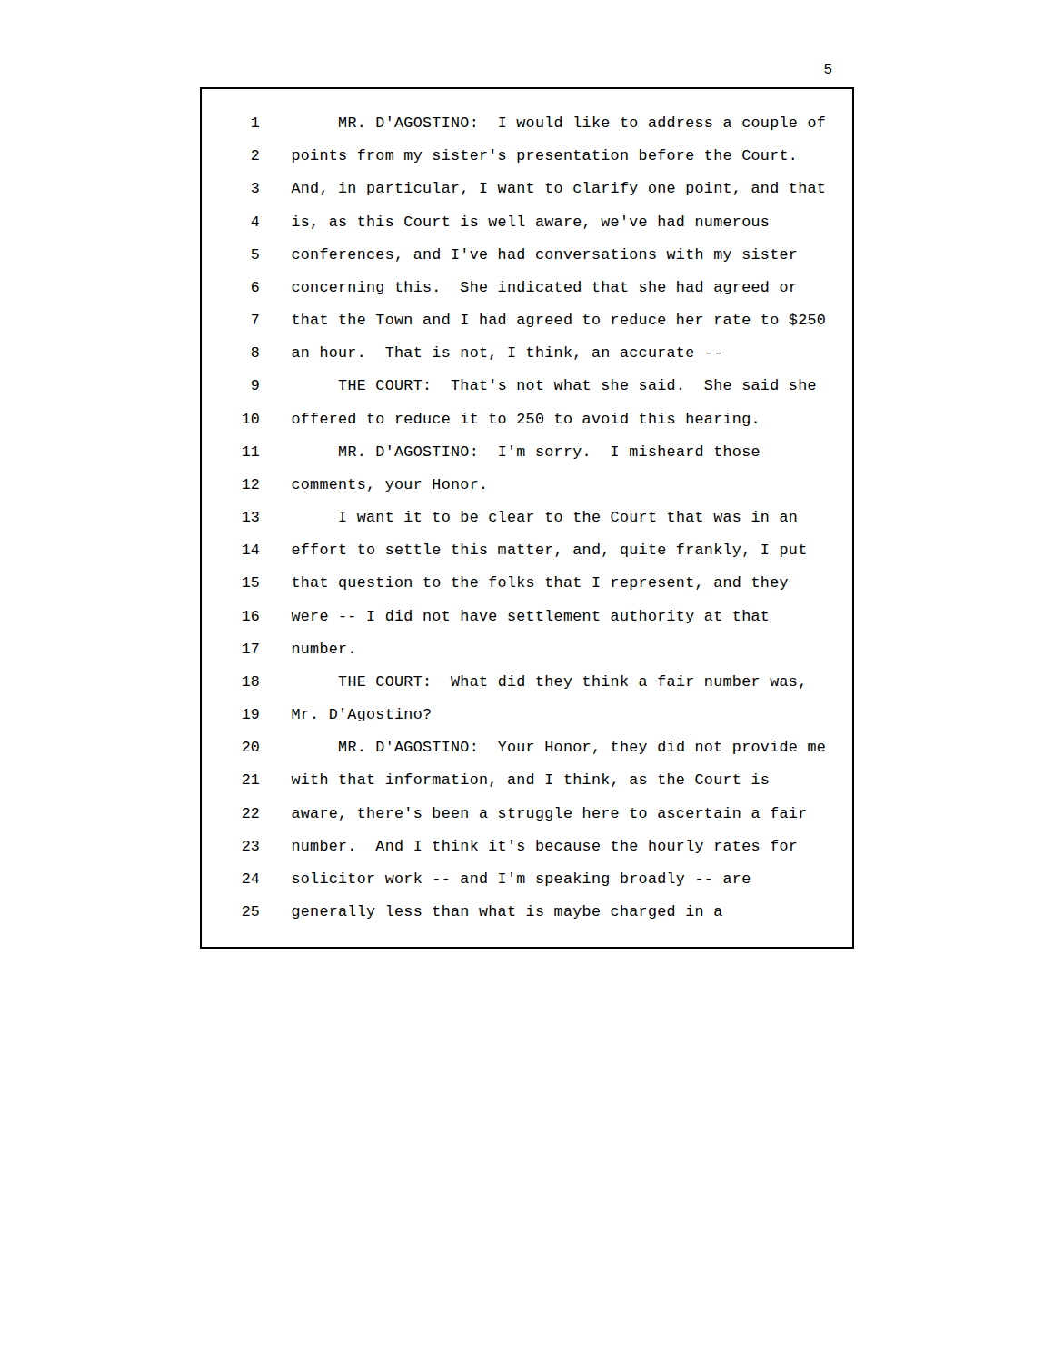5
| 1 | MR. D'AGOSTINO: I would like to address a couple of |
| 2 | points from my sister's presentation before the Court. |
| 3 | And, in particular, I want to clarify one point, and that |
| 4 | is, as this Court is well aware, we've had numerous |
| 5 | conferences, and I've had conversations with my sister |
| 6 | concerning this. She indicated that she had agreed or |
| 7 | that the Town and I had agreed to reduce her rate to $250 |
| 8 | an hour. That is not, I think, an accurate -- |
| 9 | THE COURT: That's not what she said. She said she |
| 10 | offered to reduce it to 250 to avoid this hearing. |
| 11 | MR. D'AGOSTINO: I'm sorry. I misheard those |
| 12 | comments, your Honor. |
| 13 | I want it to be clear to the Court that was in an |
| 14 | effort to settle this matter, and, quite frankly, I put |
| 15 | that question to the folks that I represent, and they |
| 16 | were -- I did not have settlement authority at that |
| 17 | number. |
| 18 | THE COURT: What did they think a fair number was, |
| 19 | Mr. D'Agostino? |
| 20 | MR. D'AGOSTINO: Your Honor, they did not provide me |
| 21 | with that information, and I think, as the Court is |
| 22 | aware, there's been a struggle here to ascertain a fair |
| 23 | number. And I think it's because the hourly rates for |
| 24 | solicitor work -- and I'm speaking broadly -- are |
| 25 | generally less than what is maybe charged in a |